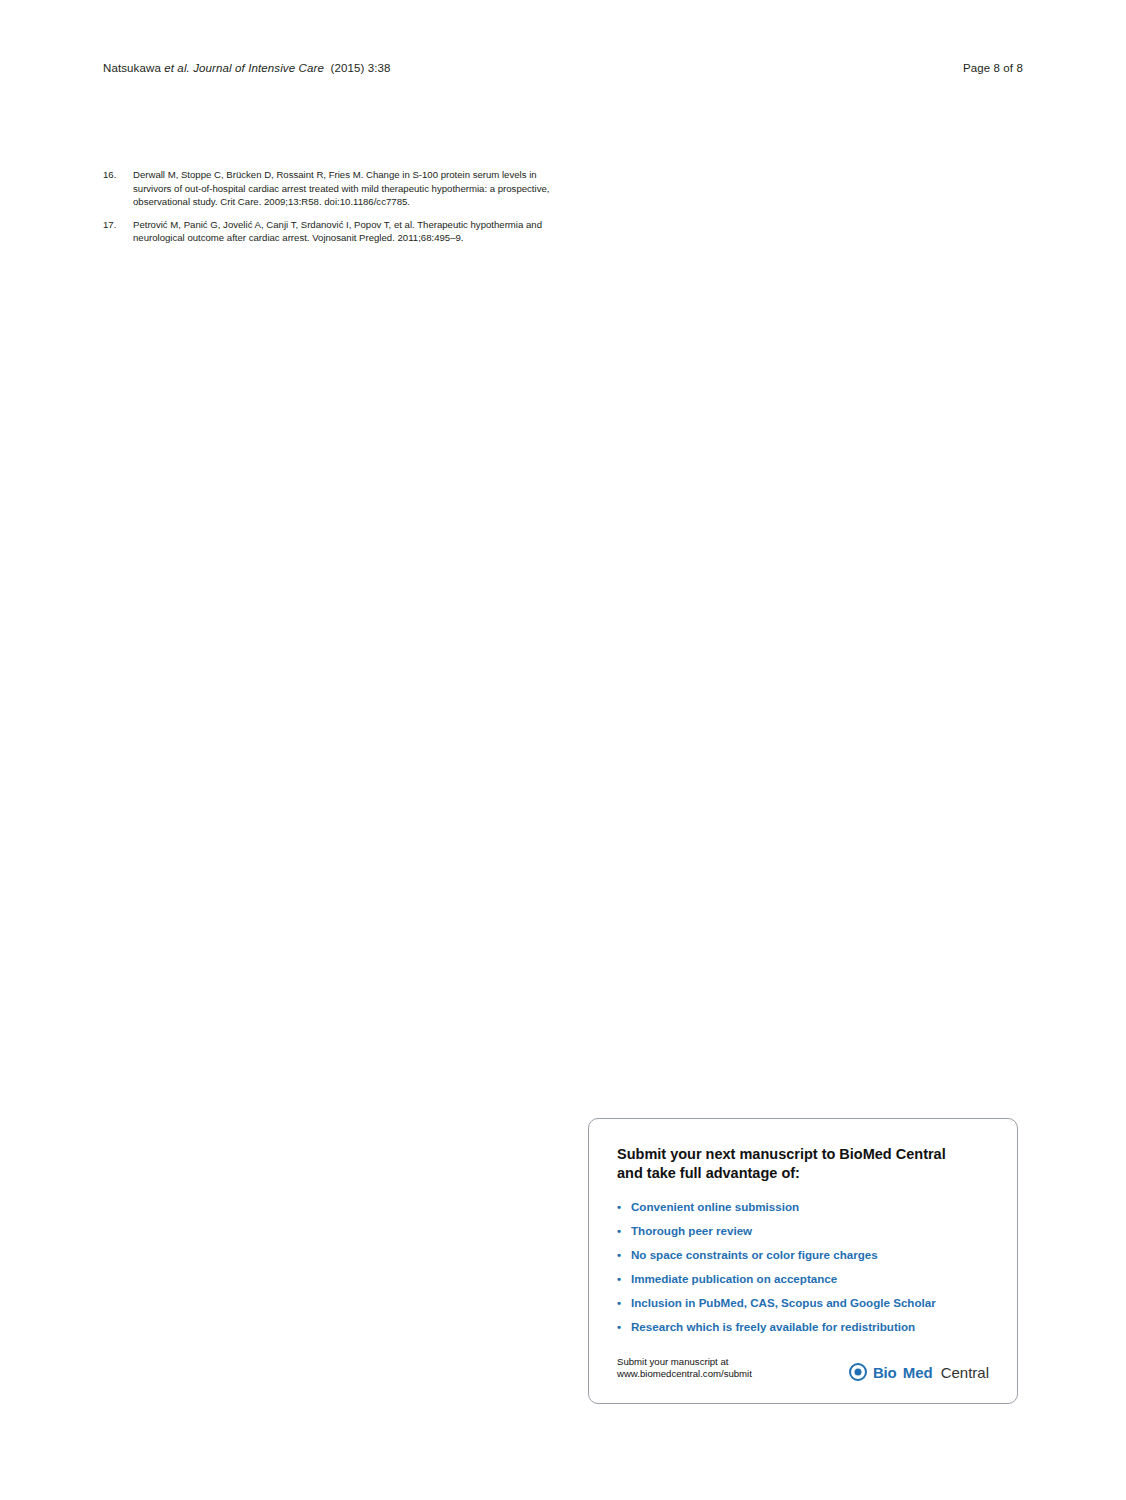Natsukawa et al. Journal of Intensive Care (2015) 3:38
Page 8 of 8
16 Derwall M, Stoppe C, Brücken D, Rossaint R, Fries M. Change in S-100 protein serum levels in survivors of out-of-hospital cardiac arrest treated with mild therapeutic hypothermia: a prospective, observational study. Crit Care. 2009;13:R58. doi:10.1186/cc7785.
17 Petrović M, Panić G, Jovelić A, Canji T, Srdanović I, Popov T, et al. Therapeutic hypothermia and neurological outcome after cardiac arrest. Vojnosanit Pregled. 2011;68:495–9.
Submit your next manuscript to BioMed Central
and take full advantage of:
Convenient online submission
Thorough peer review
No space constraints or color figure charges
Immediate publication on acceptance
Inclusion in PubMed, CAS, Scopus and Google Scholar
Research which is freely available for redistribution
Submit your manuscript at
www.biomedcentral.com/submit
Bio Med Central